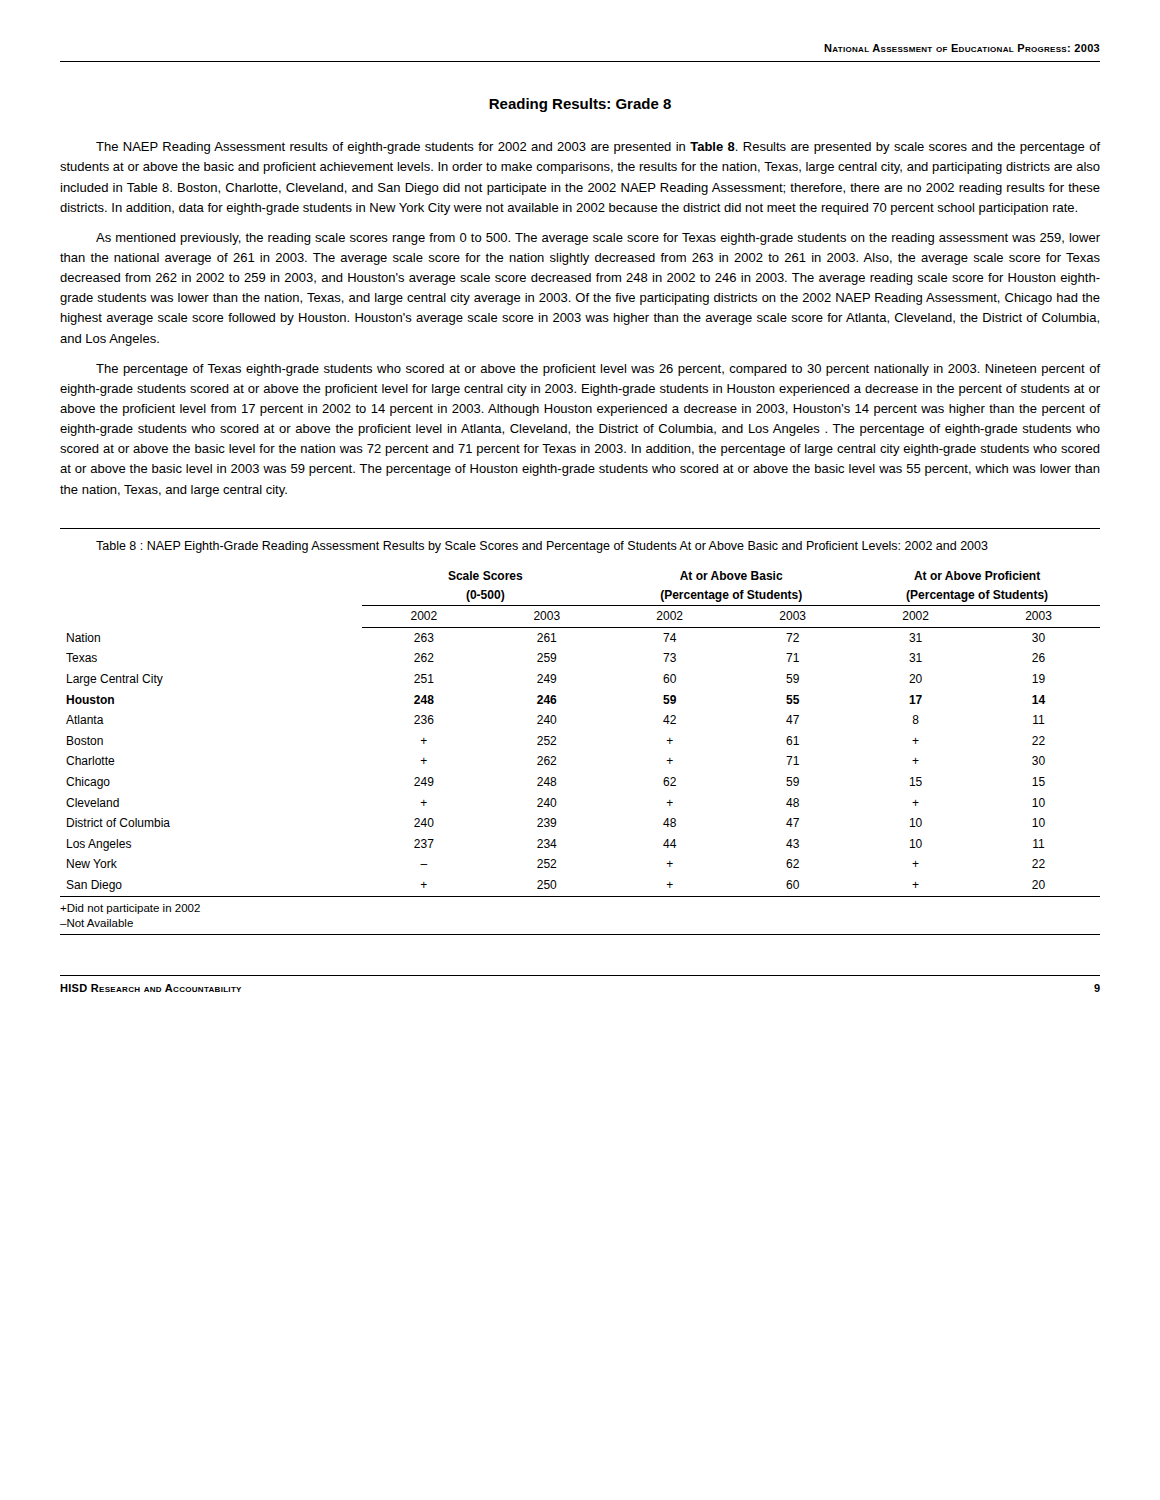National Assessment of Educational Progress: 2003
Reading Results: Grade 8
The NAEP Reading Assessment results of eighth-grade students for 2002 and 2003 are presented in Table 8. Results are presented by scale scores and the percentage of students at or above the basic and proficient achievement levels. In order to make comparisons, the results for the nation, Texas, large central city, and participating districts are also included in Table 8. Boston, Charlotte, Cleveland, and San Diego did not participate in the 2002 NAEP Reading Assessment; therefore, there are no 2002 reading results for these districts. In addition, data for eighth-grade students in New York City were not available in 2002 because the district did not meet the required 70 percent school participation rate.
As mentioned previously, the reading scale scores range from 0 to 500. The average scale score for Texas eighth-grade students on the reading assessment was 259, lower than the national average of 261 in 2003. The average scale score for the nation slightly decreased from 263 in 2002 to 261 in 2003. Also, the average scale score for Texas decreased from 262 in 2002 to 259 in 2003, and Houston's average scale score decreased from 248 in 2002 to 246 in 2003. The average reading scale score for Houston eighth-grade students was lower than the nation, Texas, and large central city average in 2003. Of the five participating districts on the 2002 NAEP Reading Assessment, Chicago had the highest average scale score followed by Houston. Houston's average scale score in 2003 was higher than the average scale score for Atlanta, Cleveland, the District of Columbia, and Los Angeles.
The percentage of Texas eighth-grade students who scored at or above the proficient level was 26 percent, compared to 30 percent nationally in 2003. Nineteen percent of eighth-grade students scored at or above the proficient level for large central city in 2003. Eighth-grade students in Houston experienced a decrease in the percent of students at or above the proficient level from 17 percent in 2002 to 14 percent in 2003. Although Houston experienced a decrease in 2003, Houston's 14 percent was higher than the percent of eighth-grade students who scored at or above the proficient level in Atlanta, Cleveland, the District of Columbia, and Los Angeles . The percentage of eighth-grade students who scored at or above the basic level for the nation was 72 percent and 71 percent for Texas in 2003. In addition, the percentage of large central city eighth-grade students who scored at or above the basic level in 2003 was 59 percent. The percentage of Houston eighth-grade students who scored at or above the basic level was 55 percent, which was lower than the nation, Texas, and large central city.
Table 8 : NAEP Eighth-Grade Reading Assessment Results by Scale Scores and Percentage of Students At or Above Basic and Proficient Levels: 2002 and 2003
| | Scale Scores (0-500) | At or Above Basic (Percentage of Students) | At or Above Proficient (Percentage of Students) |
| --- | --- | --- | --- |
| | 2002 | 2003 | 2002 | 2003 | 2002 | 2003 |
| Nation | 263 | 261 | 74 | 72 | 31 | 30 |
| Texas | 262 | 259 | 73 | 71 | 31 | 26 |
| Large Central City | 251 | 249 | 60 | 59 | 20 | 19 |
| Houston | 248 | 246 | 59 | 55 | 17 | 14 |
| Atlanta | 236 | 240 | 42 | 47 | 8 | 11 |
| Boston | + | 252 | + | 61 | + | 22 |
| Charlotte | + | 262 | + | 71 | + | 30 |
| Chicago | 249 | 248 | 62 | 59 | 15 | 15 |
| Cleveland | + | 240 | + | 48 | + | 10 |
| District of Columbia | 240 | 239 | 48 | 47 | 10 | 10 |
| Los Angeles | 237 | 234 | 44 | 43 | 10 | 11 |
| New York | – | 252 | + | 62 | + | 22 |
| San Diego | + | 250 | + | 60 | + | 20 |
+Did not participate in 2002
–Not Available
HISD Research and Accountability 9